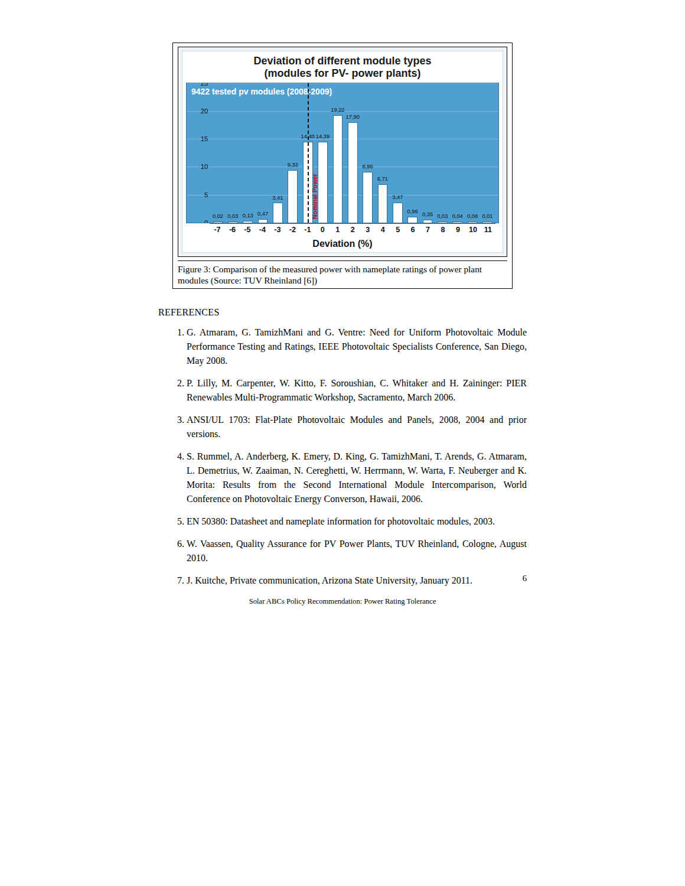Deviation of different module types
(modules for PV- power plants)
9422 tested pv modules (2008-2009)
25
20
15
10
5
0
Nominal Power
0,02
0,03
0,13
0,47
3,41
9,32
14,40
14,39
19,22
17,90
8,96
6,71
3,47
0,96
0,35
0,03
0,04
0,08
0,01
-7
-6
-5
-4
-3
-2
-1
0
1
2
3
4
5
6
7
8
9
10
11
Deviation (%)
Figure 3: Comparison of the measured power with nameplate ratings of power plant modules (Source: TUV Rheinland [6])
REFERENCES
G. Atmaram, G. TamizhMani and G. Ventre: Need for Uniform Photovoltaic Module Performance Testing and Ratings, IEEE Photovoltaic Specialists Conference, San Diego, May 2008.
P. Lilly, M. Carpenter, W. Kitto, F. Soroushian, C. Whitaker and H. Zaininger: PIER Renewables Multi-Programmatic Workshop, Sacramento, March 2006.
ANSI/UL 1703: Flat-Plate Photovoltaic Modules and Panels, 2008, 2004 and prior versions.
S. Rummel, A. Anderberg, K. Emery, D. King, G. TamizhMani, T. Arends, G. Atmaram, L. Demetrius, W. Zaaiman, N. Cereghetti, W. Herrmann, W. Warta, F. Neuberger and K. Morita: Results from the Second International Module Intercomparison, World Conference on Photovoltaic Energy Converson, Hawaii, 2006.
EN 50380: Datasheet and nameplate information for photovoltaic modules, 2003.
W. Vaassen, Quality Assurance for PV Power Plants, TUV Rheinland, Cologne, August 2010.
J. Kuitche, Private communication, Arizona State University, January 2011.
6
Solar ABCs Policy Recommendation: Power Rating Tolerance